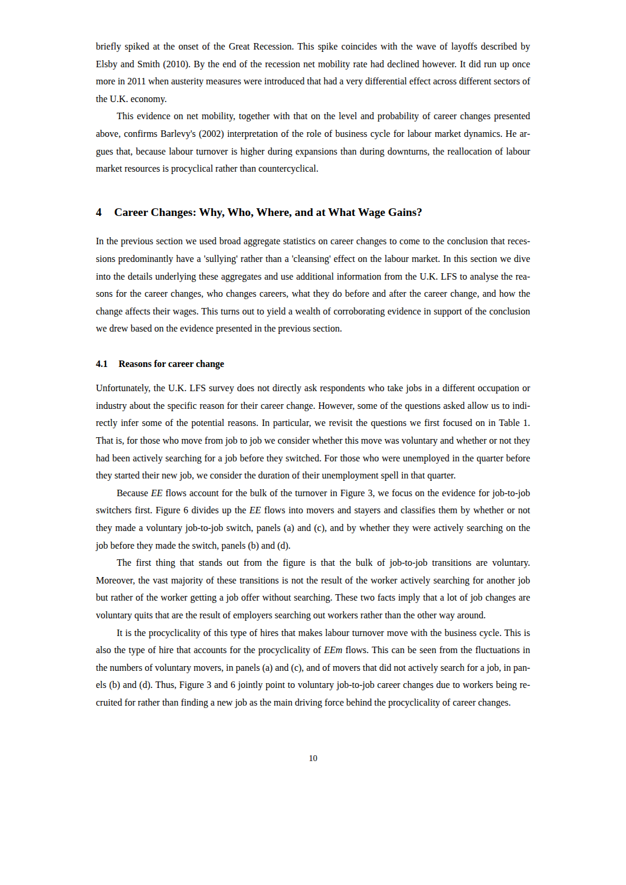briefly spiked at the onset of the Great Recession. This spike coincides with the wave of layoffs described by Elsby and Smith (2010). By the end of the recession net mobility rate had declined however. It did run up once more in 2011 when austerity measures were introduced that had a very differential effect across different sectors of the U.K. economy.
This evidence on net mobility, together with that on the level and probability of career changes presented above, confirms Barlevy's (2002) interpretation of the role of business cycle for labour market dynamics. He argues that, because labour turnover is higher during expansions than during downturns, the reallocation of labour market resources is procyclical rather than countercyclical.
4 Career Changes: Why, Who, Where, and at What Wage Gains?
In the previous section we used broad aggregate statistics on career changes to come to the conclusion that recessions predominantly have a 'sullying' rather than a 'cleansing' effect on the labour market. In this section we dive into the details underlying these aggregates and use additional information from the U.K. LFS to analyse the reasons for the career changes, who changes careers, what they do before and after the career change, and how the change affects their wages. This turns out to yield a wealth of corroborating evidence in support of the conclusion we drew based on the evidence presented in the previous section.
4.1 Reasons for career change
Unfortunately, the U.K. LFS survey does not directly ask respondents who take jobs in a different occupation or industry about the specific reason for their career change. However, some of the questions asked allow us to indirectly infer some of the potential reasons. In particular, we revisit the questions we first focused on in Table 1. That is, for those who move from job to job we consider whether this move was voluntary and whether or not they had been actively searching for a job before they switched. For those who were unemployed in the quarter before they started their new job, we consider the duration of their unemployment spell in that quarter.
Because EE flows account for the bulk of the turnover in Figure 3, we focus on the evidence for job-to-job switchers first. Figure 6 divides up the EE flows into movers and stayers and classifies them by whether or not they made a voluntary job-to-job switch, panels (a) and (c), and by whether they were actively searching on the job before they made the switch, panels (b) and (d).
The first thing that stands out from the figure is that the bulk of job-to-job transitions are voluntary. Moreover, the vast majority of these transitions is not the result of the worker actively searching for another job but rather of the worker getting a job offer without searching. These two facts imply that a lot of job changes are voluntary quits that are the result of employers searching out workers rather than the other way around.
It is the procyclicality of this type of hires that makes labour turnover move with the business cycle. This is also the type of hire that accounts for the procyclicality of EEm flows. This can be seen from the fluctuations in the numbers of voluntary movers, in panels (a) and (c), and of movers that did not actively search for a job, in panels (b) and (d). Thus, Figure 3 and 6 jointly point to voluntary job-to-job career changes due to workers being recruited for rather than finding a new job as the main driving force behind the procyclicality of career changes.
10